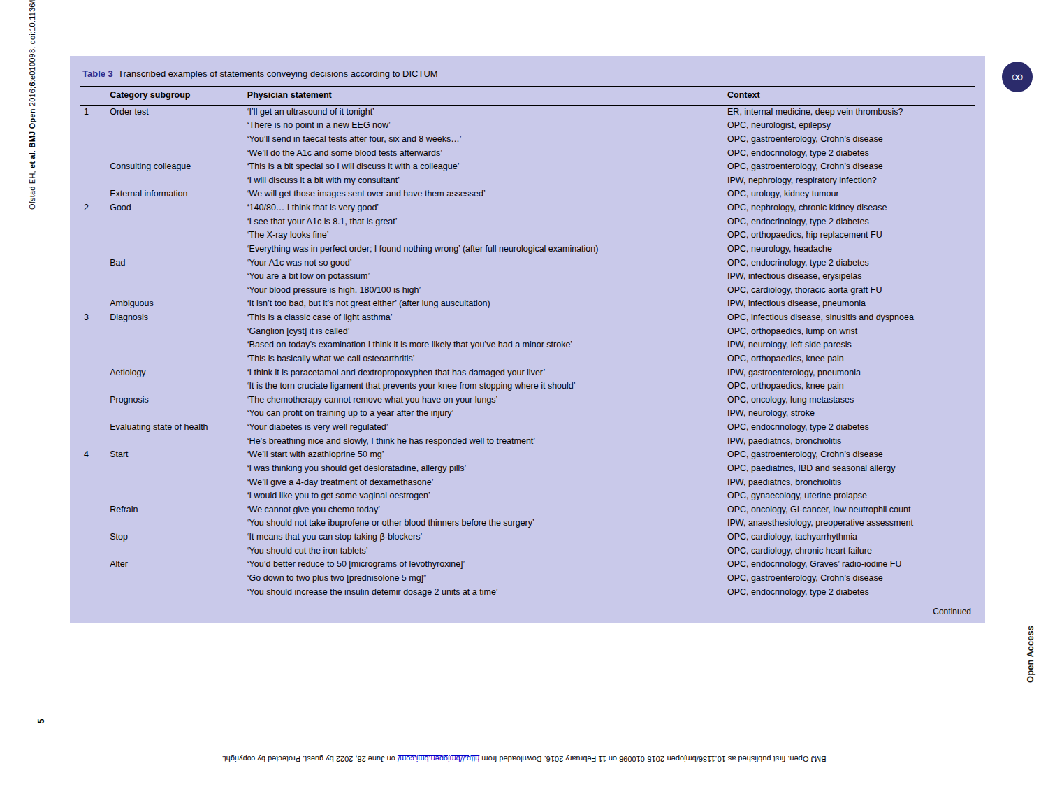Ofstad EH, et al. BMJ Open 2016;6:e010098. doi:10.1136/bmjopen-2015-010098
5
∞
Open Access
Table 3 Transcribed examples of statements conveying decisions according to DICTUM
| | Category subgroup | Physician statement | Context |
| --- | --- | --- | --- |
| 1 | Order test | ‘I’ll get an ultrasound of it tonight’ | ER, internal medicine, deep vein thrombosis? |
| | | ‘There is no point in a new EEG now’ | OPC, neurologist, epilepsy |
| | | ‘You’ll send in faecal tests after four, six and 8 weeks…’ | OPC, gastroenterology, Crohn’s disease |
| | | ‘We’ll do the A1c and some blood tests afterwards’ | OPC, endocrinology, type 2 diabetes |
| | Consulting colleague | ‘This is a bit special so I will discuss it with a colleague’ | OPC, gastroenterology, Crohn’s disease |
| | | ‘I will discuss it a bit with my consultant’ | IPW, nephrology, respiratory infection? |
| | External information | ‘We will get those images sent over and have them assessed’ | OPC, urology, kidney tumour |
| 2 | Good | ‘140/80… I think that is very good’ | OPC, nephrology, chronic kidney disease |
| | | ‘I see that your A1c is 8.1, that is great’ | OPC, endocrinology, type 2 diabetes |
| | | ‘The X-ray looks fine’ | OPC, orthopaedics, hip replacement FU |
| | | ‘Everything was in perfect order; I found nothing wrong’ (after full neurological examination) | OPC, neurology, headache |
| | Bad | ‘Your A1c was not so good’ | OPC, endocrinology, type 2 diabetes |
| | | ‘You are a bit low on potassium’ | IPW, infectious disease, erysipelas |
| | | ‘Your blood pressure is high. 180/100 is high’ | OPC, cardiology, thoracic aorta graft FU |
| | Ambiguous | ‘It isn’t too bad, but it’s not great either’ (after lung auscultation) | IPW, infectious disease, pneumonia |
| 3 | Diagnosis | ‘This is a classic case of light asthma’ | OPC, infectious disease, sinusitis and dyspnoea |
| | | ‘Ganglion [cyst] it is called’ | OPC, orthopaedics, lump on wrist |
| | | ‘Based on today’s examination I think it is more likely that you’ve had a minor stroke’ | IPW, neurology, left side paresis |
| | | ‘This is basically what we call osteoarthritis’ | OPC, orthopaedics, knee pain |
| | Aetiology | ‘I think it is paracetamol and dextropropoxyphen that has damaged your liver’ | IPW, gastroenterology, pneumonia |
| | | ‘It is the torn cruciate ligament that prevents your knee from stopping where it should’ | OPC, orthopaedics, knee pain |
| | Prognosis | ‘The chemotherapy cannot remove what you have on your lungs’ | OPC, oncology, lung metastases |
| | | ‘You can profit on training up to a year after the injury’ | IPW, neurology, stroke |
| | Evaluating state of health | ‘Your diabetes is very well regulated’ | OPC, endocrinology, type 2 diabetes |
| | | ‘He’s breathing nice and slowly, I think he has responded well to treatment’ | IPW, paediatrics, bronchiolitis |
| 4 | Start | ‘We’ll start with azathioprine 50 mg’ | OPC, gastroenterology, Crohn’s disease |
| | | ‘I was thinking you should get desloratadine, allergy pills’ | OPC, paediatrics, IBD and seasonal allergy |
| | | ‘We’ll give a 4-day treatment of dexamethasone’ | IPW, paediatrics, bronchiolitis |
| | | ‘I would like you to get some vaginal oestrogen’ | OPC, gynaecology, uterine prolapse |
| | Refrain | ‘We cannot give you chemo today’ | OPC, oncology, GI-cancer, low neutrophil count |
| | | ‘You should not take ibuprofene or other blood thinners before the surgery’ | IPW, anaesthesiology, preoperative assessment |
| | Stop | ‘It means that you can stop taking β-blockers’ | OPC, cardiology, tachyarrhythmia |
| | | ‘You should cut the iron tablets’ | OPC, cardiology, chronic heart failure |
| | Alter | ‘You’d better reduce to 50 [micrograms of levothyroxine]’ | OPC, endocrinology, Graves’ radio-iodine FU |
| | | ‘Go down to two plus two [prednisolone 5 mg]” | OPC, gastroenterology, Crohn’s disease |
| | | ‘You should increase the insulin detemir dosage 2 units at a time’ | OPC, endocrinology, type 2 diabetes |
Continued
BMJ Open: first published as 10.1136/bmjopen-2015-010098 on 11 February 2016. Downloaded from http://bmjopen.bmj.com/ on June 28, 2022 by guest. Protected by copyright.